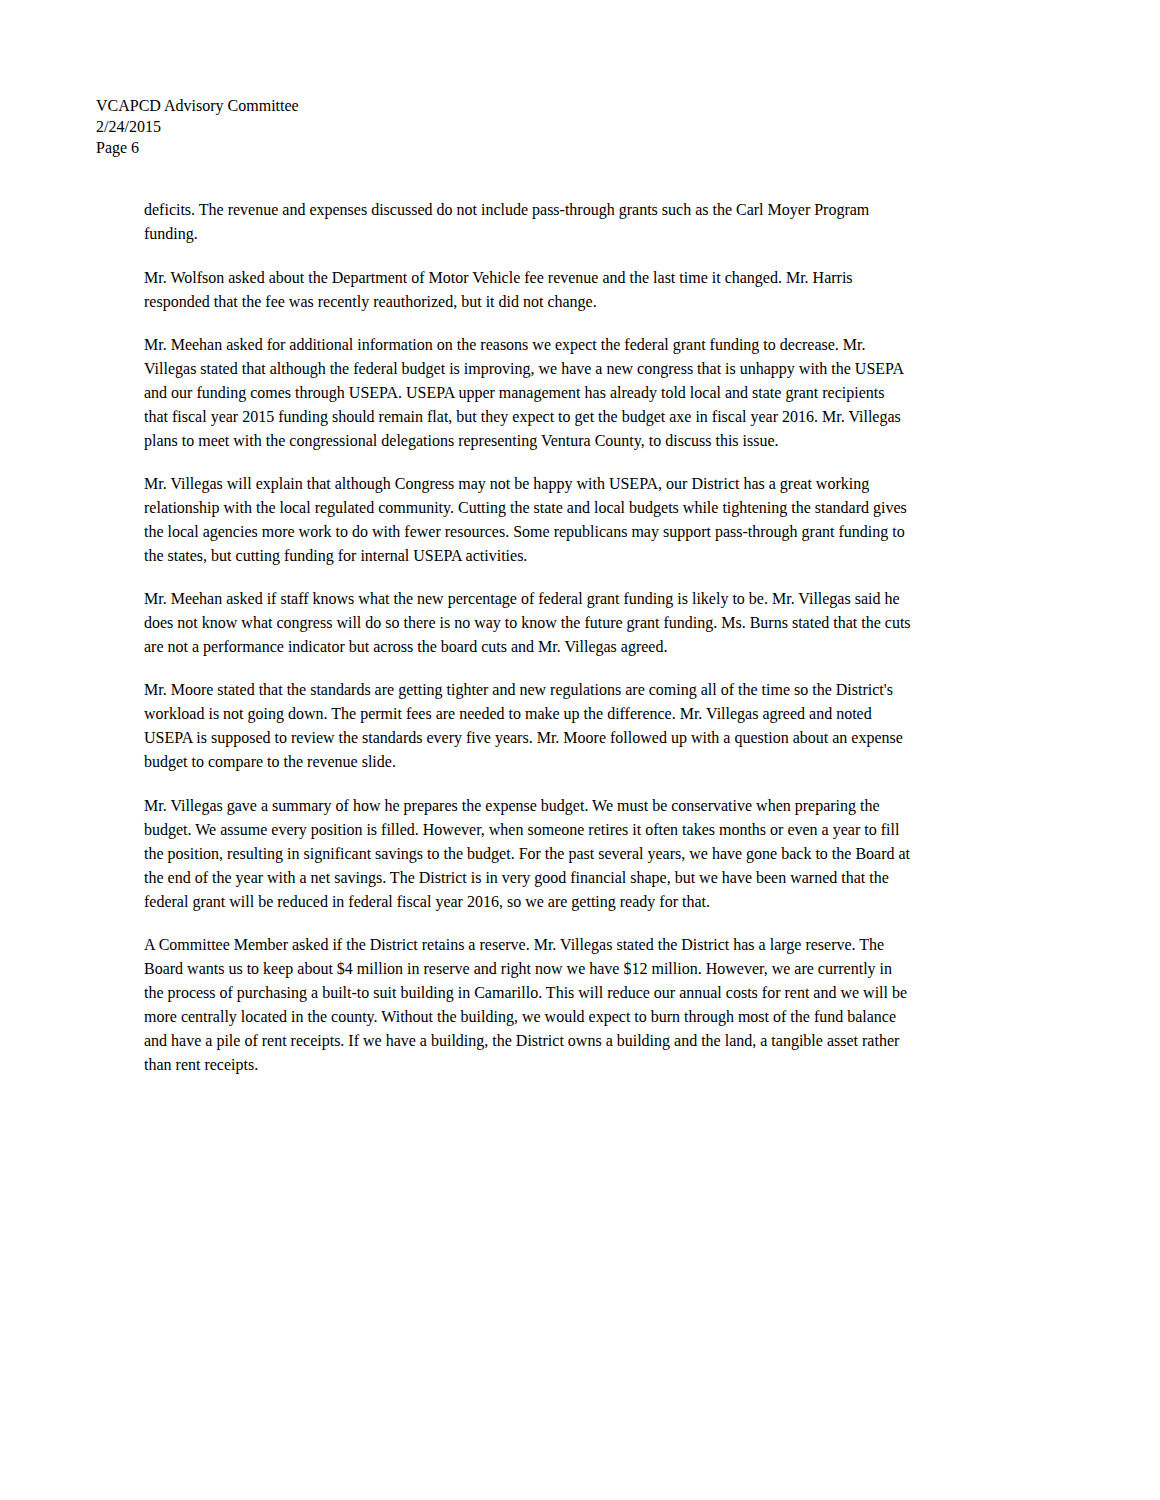VCAPCD Advisory Committee
2/24/2015
Page 6
deficits. The revenue and expenses discussed do not include pass-through grants such as the Carl Moyer Program funding.
Mr. Wolfson asked about the Department of Motor Vehicle fee revenue and the last time it changed. Mr. Harris responded that the fee was recently reauthorized, but it did not change.
Mr. Meehan asked for additional information on the reasons we expect the federal grant funding to decrease. Mr. Villegas stated that although the federal budget is improving, we have a new congress that is unhappy with the USEPA and our funding comes through USEPA. USEPA upper management has already told local and state grant recipients that fiscal year 2015 funding should remain flat, but they expect to get the budget axe in fiscal year 2016. Mr. Villegas plans to meet with the congressional delegations representing Ventura County, to discuss this issue.
Mr. Villegas will explain that although Congress may not be happy with USEPA, our District has a great working relationship with the local regulated community. Cutting the state and local budgets while tightening the standard gives the local agencies more work to do with fewer resources. Some republicans may support pass-through grant funding to the states, but cutting funding for internal USEPA activities.
Mr. Meehan asked if staff knows what the new percentage of federal grant funding is likely to be. Mr. Villegas said he does not know what congress will do so there is no way to know the future grant funding. Ms. Burns stated that the cuts are not a performance indicator but across the board cuts and Mr. Villegas agreed.
Mr. Moore stated that the standards are getting tighter and new regulations are coming all of the time so the District's workload is not going down. The permit fees are needed to make up the difference. Mr. Villegas agreed and noted USEPA is supposed to review the standards every five years. Mr. Moore followed up with a question about an expense budget to compare to the revenue slide.
Mr. Villegas gave a summary of how he prepares the expense budget. We must be conservative when preparing the budget. We assume every position is filled. However, when someone retires it often takes months or even a year to fill the position, resulting in significant savings to the budget. For the past several years, we have gone back to the Board at the end of the year with a net savings. The District is in very good financial shape, but we have been warned that the federal grant will be reduced in federal fiscal year 2016, so we are getting ready for that.
A Committee Member asked if the District retains a reserve. Mr. Villegas stated the District has a large reserve. The Board wants us to keep about $4 million in reserve and right now we have $12 million. However, we are currently in the process of purchasing a built-to suit building in Camarillo. This will reduce our annual costs for rent and we will be more centrally located in the county. Without the building, we would expect to burn through most of the fund balance and have a pile of rent receipts. If we have a building, the District owns a building and the land, a tangible asset rather than rent receipts.